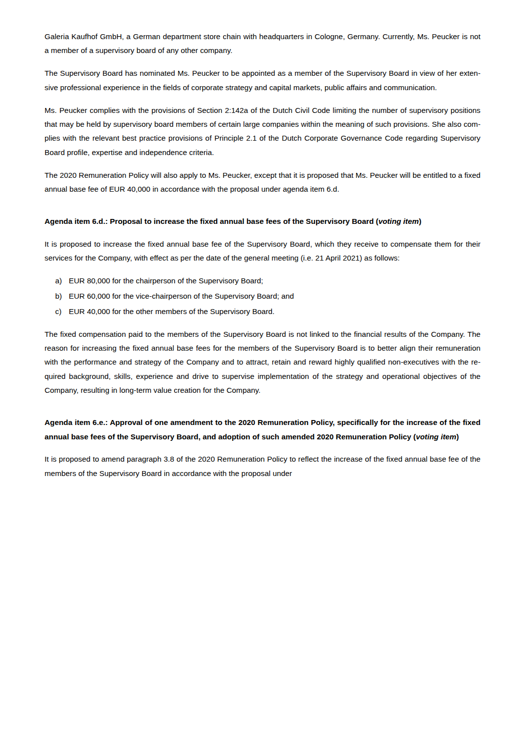Galeria Kaufhof GmbH, a German department store chain with headquarters in Cologne, Germany. Currently, Ms. Peucker is not a member of a supervisory board of any other company.
The Supervisory Board has nominated Ms. Peucker to be appointed as a member of the Supervisory Board in view of her extensive professional experience in the fields of corporate strategy and capital markets, public affairs and communication.
Ms. Peucker complies with the provisions of Section 2:142a of the Dutch Civil Code limiting the number of supervisory positions that may be held by supervisory board members of certain large companies within the meaning of such provisions. She also complies with the relevant best practice provisions of Principle 2.1 of the Dutch Corporate Governance Code regarding Supervisory Board profile, expertise and independence criteria.
The 2020 Remuneration Policy will also apply to Ms. Peucker, except that it is proposed that Ms. Peucker will be entitled to a fixed annual base fee of EUR 40,000 in accordance with the proposal under agenda item 6.d.
Agenda item 6.d.: Proposal to increase the fixed annual base fees of the Supervisory Board (voting item)
It is proposed to increase the fixed annual base fee of the Supervisory Board, which they receive to compensate them for their services for the Company, with effect as per the date of the general meeting (i.e. 21 April 2021) as follows:
EUR 80,000 for the chairperson of the Supervisory Board;
EUR 60,000 for the vice-chairperson of the Supervisory Board; and
EUR 40,000 for the other members of the Supervisory Board.
The fixed compensation paid to the members of the Supervisory Board is not linked to the financial results of the Company. The reason for increasing the fixed annual base fees for the members of the Supervisory Board is to better align their remuneration with the performance and strategy of the Company and to attract, retain and reward highly qualified non-executives with the required background, skills, experience and drive to supervise implementation of the strategy and operational objectives of the Company, resulting in long-term value creation for the Company.
Agenda item 6.e.: Approval of one amendment to the 2020 Remuneration Policy, specifically for the increase of the fixed annual base fees of the Supervisory Board, and adoption of such amended 2020 Remuneration Policy (voting item)
It is proposed to amend paragraph 3.8 of the 2020 Remuneration Policy to reflect the increase of the fixed annual base fee of the members of the Supervisory Board in accordance with the proposal under